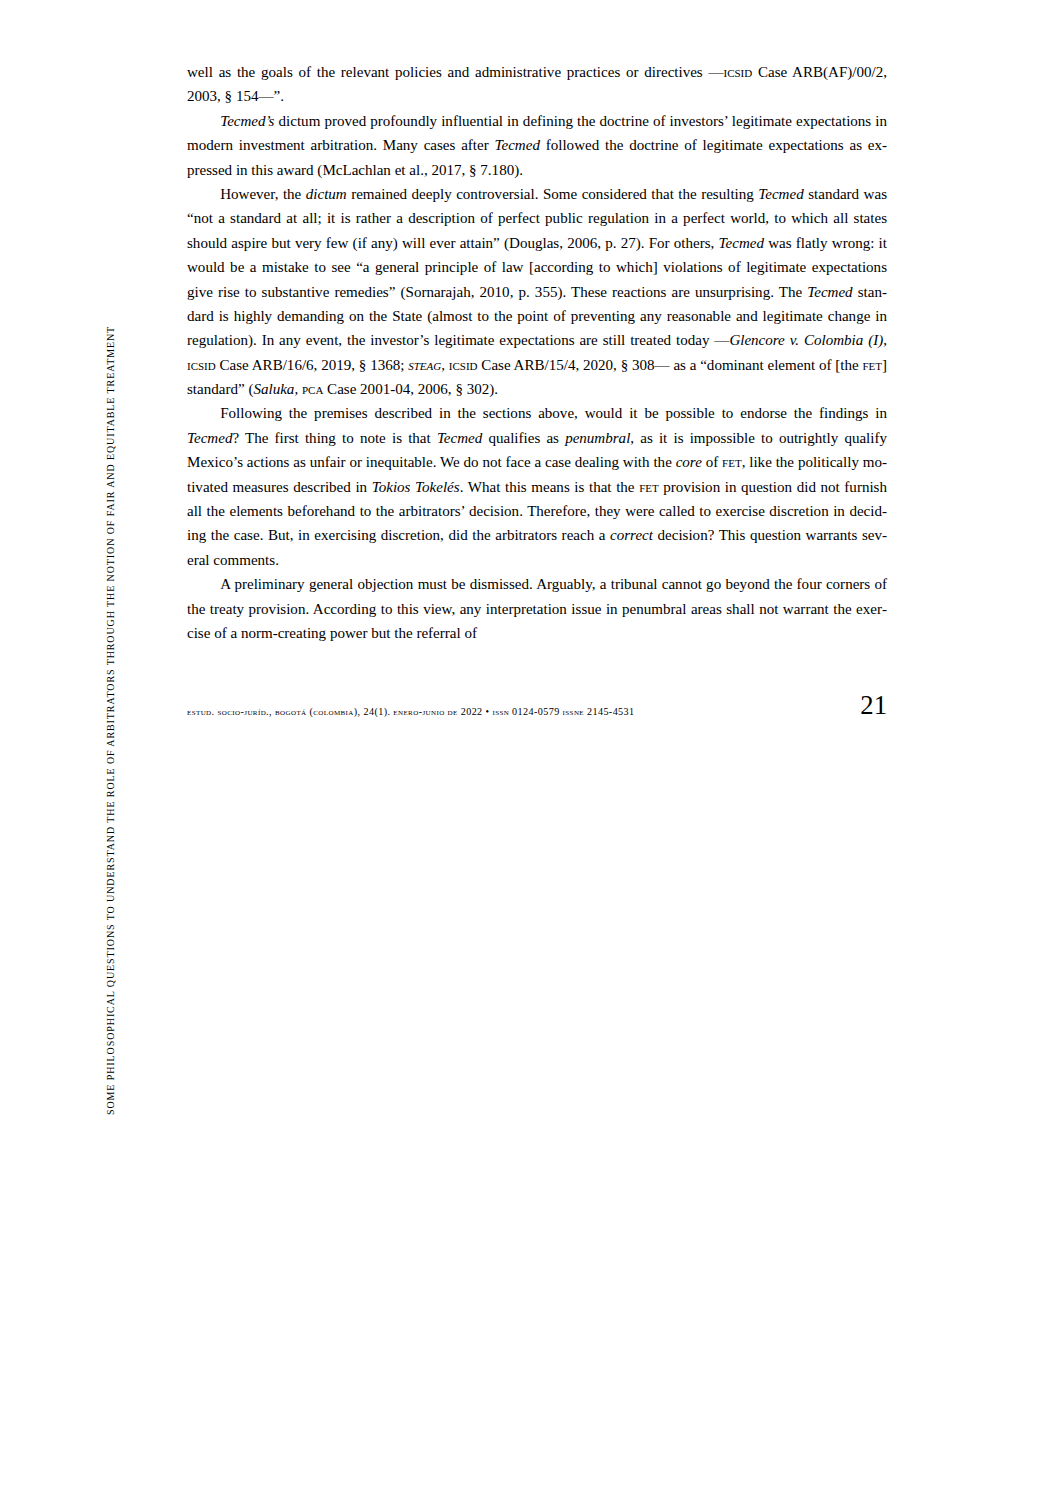Some philosophical questions to understand the role of arbitrators through the notion of fair and equitable treatment
well as the goals of the relevant policies and administrative practices or directives —icsid Case ARB(AF)/00/2, 2003, § 154—”.
Tecmed’s dictum proved profoundly influential in defining the doctrine of investors’ legitimate expectations in modern investment arbitration. Many cases after Tecmed followed the doctrine of legitimate expectations as expressed in this award (McLachlan et al., 2017, § 7.180).
However, the dictum remained deeply controversial. Some considered that the resulting Tecmed standard was “not a standard at all; it is rather a description of perfect public regulation in a perfect world, to which all states should aspire but very few (if any) will ever attain” (Douglas, 2006, p. 27). For others, Tecmed was flatly wrong: it would be a mistake to see “a general principle of law [according to which] violations of legitimate expectations give rise to substantive remedies” (Sornarajah, 2010, p. 355). These reactions are unsurprising. The Tecmed standard is highly demanding on the State (almost to the point of preventing any reasonable and legitimate change in regulation). In any event, the investor’s legitimate expectations are still treated today —Glencore v. Colombia (I), icsid Case ARB/16/6, 2019, § 1368; steag, icsid Case ARB/15/4, 2020, § 308— as a “dominant element of [the fet] standard” (Saluka, pca Case 2001-04, 2006, § 302).
Following the premises described in the sections above, would it be possible to endorse the findings in Tecmed? The first thing to note is that Tecmed qualifies as penumbral, as it is impossible to outrightly qualify Mexico’s actions as unfair or inequitable. We do not face a case dealing with the core of fet, like the politically motivated measures described in Tokios Tokelés. What this means is that the fet provision in question did not furnish all the elements beforehand to the arbitrators’ decision. Therefore, they were called to exercise discretion in deciding the case. But, in exercising discretion, did the arbitrators reach a correct decision? This question warrants several comments.
A preliminary general objection must be dismissed. Arguably, a tribunal cannot go beyond the four corners of the treaty provision. According to this view, any interpretation issue in penumbral areas shall not warrant the exercise of a norm-creating power but the referral of
estud. socio-juríd., bogotá (colombia), 24(1). enero-junio de 2022 • issn 0124-0579 issne 2145-4531
21